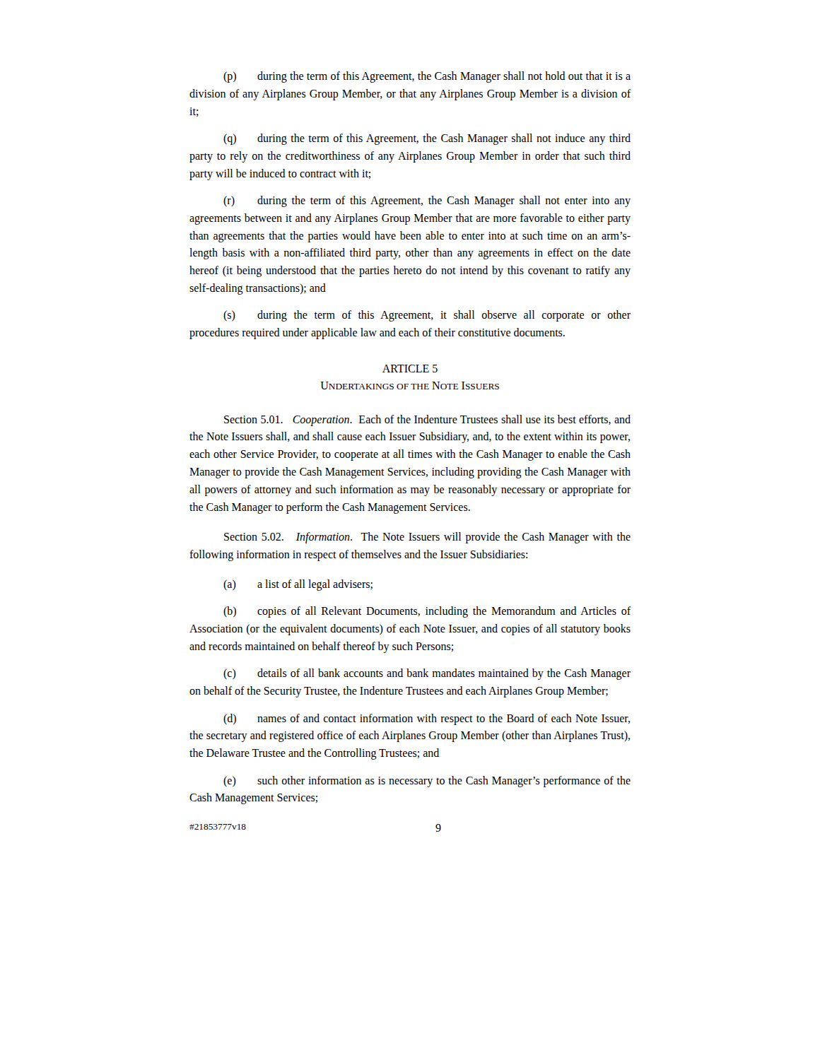(p) during the term of this Agreement, the Cash Manager shall not hold out that it is a division of any Airplanes Group Member, or that any Airplanes Group Member is a division of it;
(q) during the term of this Agreement, the Cash Manager shall not induce any third party to rely on the creditworthiness of any Airplanes Group Member in order that such third party will be induced to contract with it;
(r) during the term of this Agreement, the Cash Manager shall not enter into any agreements between it and any Airplanes Group Member that are more favorable to either party than agreements that the parties would have been able to enter into at such time on an arm’s-length basis with a non-affiliated third party, other than any agreements in effect on the date hereof (it being understood that the parties hereto do not intend by this covenant to ratify any self-dealing transactions); and
(s) during the term of this Agreement, it shall observe all corporate or other procedures required under applicable law and each of their constitutive documents.
ARTICLE 5
UNDERTAKINGS OF THE NOTE ISSUERS
Section 5.01. Cooperation. Each of the Indenture Trustees shall use its best efforts, and the Note Issuers shall, and shall cause each Issuer Subsidiary, and, to the extent within its power, each other Service Provider, to cooperate at all times with the Cash Manager to enable the Cash Manager to provide the Cash Management Services, including providing the Cash Manager with all powers of attorney and such information as may be reasonably necessary or appropriate for the Cash Manager to perform the Cash Management Services.
Section 5.02. Information. The Note Issuers will provide the Cash Manager with the following information in respect of themselves and the Issuer Subsidiaries:
(a) a list of all legal advisers;
(b) copies of all Relevant Documents, including the Memorandum and Articles of Association (or the equivalent documents) of each Note Issuer, and copies of all statutory books and records maintained on behalf thereof by such Persons;
(c) details of all bank accounts and bank mandates maintained by the Cash Manager on behalf of the Security Trustee, the Indenture Trustees and each Airplanes Group Member;
(d) names of and contact information with respect to the Board of each Note Issuer, the secretary and registered office of each Airplanes Group Member (other than Airplanes Trust), the Delaware Trustee and the Controlling Trustees; and
(e) such other information as is necessary to the Cash Manager’s performance of the Cash Management Services;
#21853777v18
9